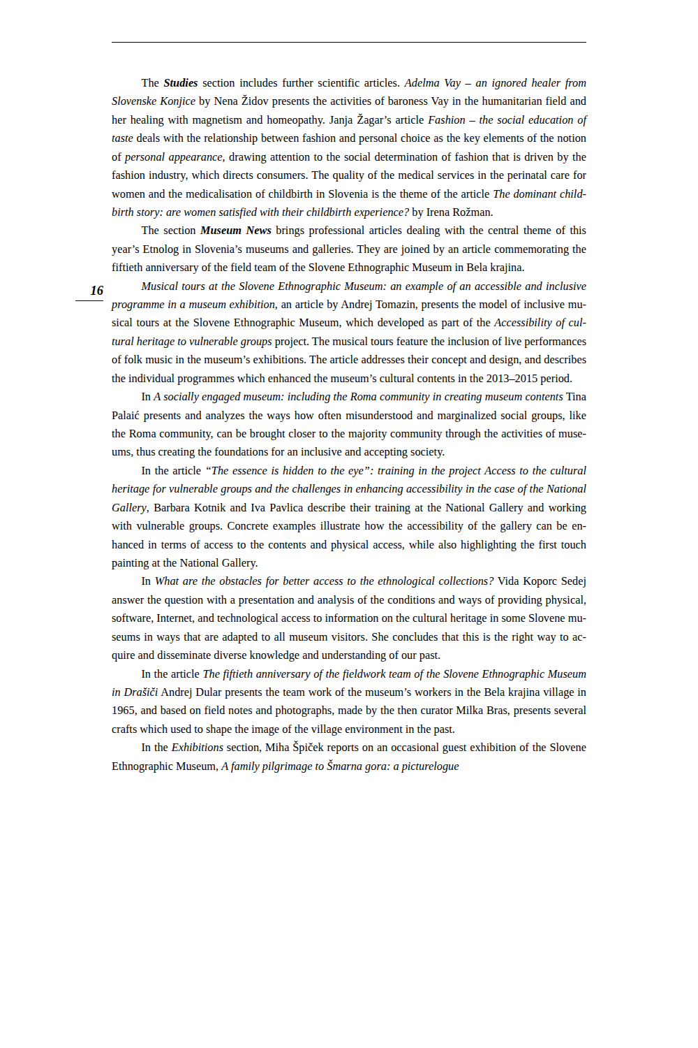16
The Studies section includes further scientific articles. Adelma Vay – an ignored healer from Slovenske Konjice by Nena Židov presents the activities of baroness Vay in the humanitarian field and her healing with magnetism and homeopathy. Janja Žagar’s article Fashion – the social education of taste deals with the relationship between fashion and personal choice as the key elements of the notion of personal appearance, drawing attention to the social determination of fashion that is driven by the fashion industry, which directs consumers. The quality of the medical services in the perinatal care for women and the medicalisation of childbirth in Slovenia is the theme of the article The dominant childbirth story: are women satisfied with their childbirth experience? by Irena Rožman.
The section Museum News brings professional articles dealing with the central theme of this year’s Etnolog in Slovenia’s museums and galleries. They are joined by an article commemorating the fiftieth anniversary of the field team of the Slovene Ethnographic Museum in Bela krajina.
Musical tours at the Slovene Ethnographic Museum: an example of an accessible and inclusive programme in a museum exhibition, an article by Andrej Tomazin, presents the model of inclusive musical tours at the Slovene Ethnographic Museum, which developed as part of the Accessibility of cultural heritage to vulnerable groups project. The musical tours feature the inclusion of live performances of folk music in the museum’s exhibitions. The article addresses their concept and design, and describes the individual programmes which enhanced the museum’s cultural contents in the 2013–2015 period.
In A socially engaged museum: including the Roma community in creating museum contents Tina Palaić presents and analyzes the ways how often misunderstood and marginalized social groups, like the Roma community, can be brought closer to the majority community through the activities of museums, thus creating the foundations for an inclusive and accepting society.
In the article “The essence is hidden to the eye”: training in the project Access to the cultural heritage for vulnerable groups and the challenges in enhancing accessibility in the case of the National Gallery, Barbara Kotnik and Iva Pavlica describe their training at the National Gallery and working with vulnerable groups. Concrete examples illustrate how the accessibility of the gallery can be enhanced in terms of access to the contents and physical access, while also highlighting the first touch painting at the National Gallery.
In What are the obstacles for better access to the ethnological collections? Vida Koporc Sedej answer the question with a presentation and analysis of the conditions and ways of providing physical, software, Internet, and technological access to information on the cultural heritage in some Slovene museums in ways that are adapted to all museum visitors. She concludes that this is the right way to acquire and disseminate diverse knowledge and understanding of our past.
In the article The fiftieth anniversary of the fieldwork team of the Slovene Ethnographic Museum in Drašiči Andrej Dular presents the team work of the museum’s workers in the Bela krajina village in 1965, and based on field notes and photographs, made by the then curator Milka Bras, presents several crafts which used to shape the image of the village environment in the past.
In the Exhibitions section, Miha Špiček reports on an occasional guest exhibition of the Slovene Ethnographic Museum, A family pilgrimage to Šmarna gora: a picturelogue